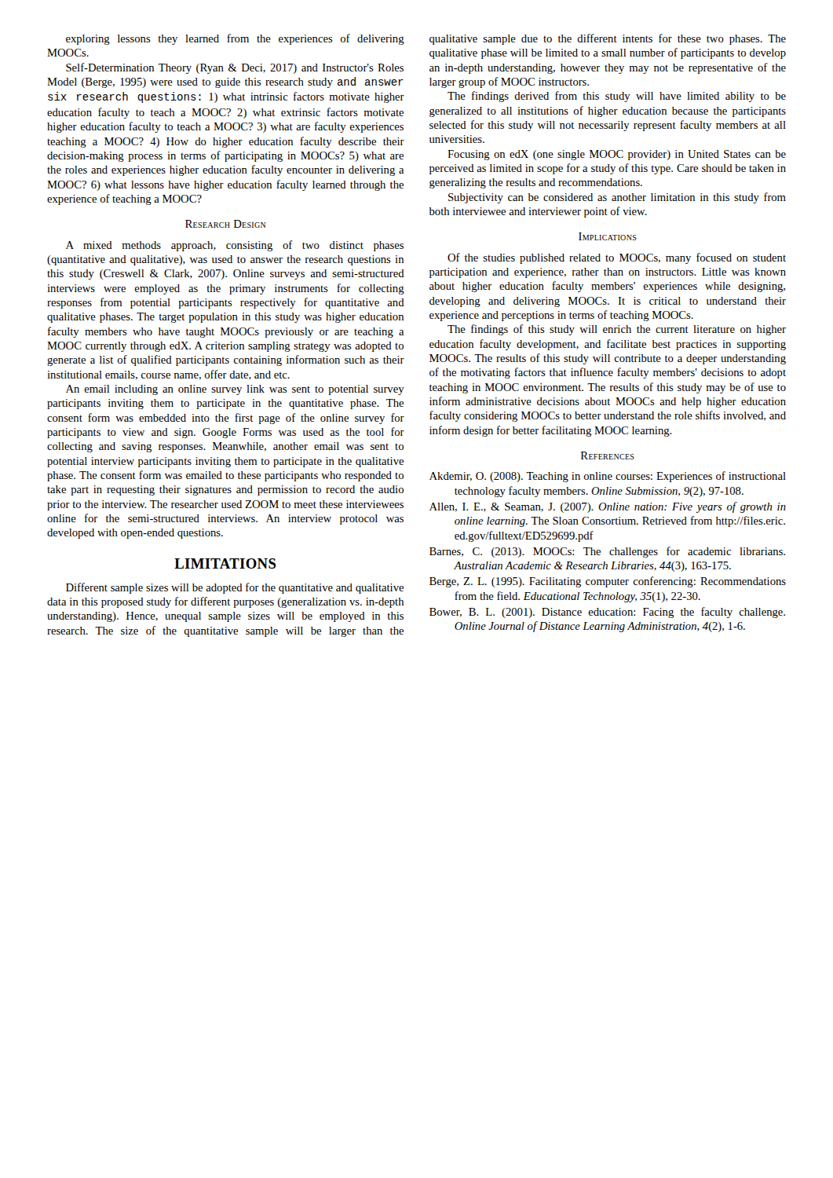exploring lessons they learned from the experiences of delivering MOOCs.
Self-Determination Theory (Ryan & Deci, 2017) and Instructor's Roles Model (Berge, 1995) were used to guide this research study and answer six research questions: 1) what intrinsic factors motivate higher education faculty to teach a MOOC? 2) what extrinsic factors motivate higher education faculty to teach a MOOC? 3) what are faculty experiences teaching a MOOC? 4) How do higher education faculty describe their decision-making process in terms of participating in MOOCs? 5) what are the roles and experiences higher education faculty encounter in delivering a MOOC? 6) what lessons have higher education faculty learned through the experience of teaching a MOOC?
Research Design
A mixed methods approach, consisting of two distinct phases (quantitative and qualitative), was used to answer the research questions in this study (Creswell & Clark, 2007). Online surveys and semi-structured interviews were employed as the primary instruments for collecting responses from potential participants respectively for quantitative and qualitative phases. The target population in this study was higher education faculty members who have taught MOOCs previously or are teaching a MOOC currently through edX. A criterion sampling strategy was adopted to generate a list of qualified participants containing information such as their institutional emails, course name, offer date, and etc.
An email including an online survey link was sent to potential survey participants inviting them to participate in the quantitative phase. The consent form was embedded into the first page of the online survey for participants to view and sign. Google Forms was used as the tool for collecting and saving responses. Meanwhile, another email was sent to potential interview participants inviting them to participate in the qualitative phase. The consent form was emailed to these participants who responded to take part in requesting their signatures and permission to record the audio prior to the interview. The researcher used ZOOM to meet these interviewees online for the semi-structured interviews. An interview protocol was developed with open-ended questions.
Limitations
Different sample sizes will be adopted for the quantitative and qualitative data in this proposed study for different purposes (generalization vs. in-depth understanding). Hence, unequal sample sizes will be employed in this research. The size of the quantitative sample will be larger than the qualitative sample due to the different intents for these two phases. The qualitative phase will be limited to a small number of participants to develop an in-depth understanding, however they may not be representative of the larger group of MOOC instructors.
The findings derived from this study will have limited ability to be generalized to all institutions of higher education because the participants selected for this study will not necessarily represent faculty members at all universities.
Focusing on edX (one single MOOC provider) in United States can be perceived as limited in scope for a study of this type. Care should be taken in generalizing the results and recommendations.
Subjectivity can be considered as another limitation in this study from both interviewee and interviewer point of view.
Implications
Of the studies published related to MOOCs, many focused on student participation and experience, rather than on instructors. Little was known about higher education faculty members' experiences while designing, developing and delivering MOOCs. It is critical to understand their experience and perceptions in terms of teaching MOOCs.
The findings of this study will enrich the current literature on higher education faculty development, and facilitate best practices in supporting MOOCs. The results of this study will contribute to a deeper understanding of the motivating factors that influence faculty members' decisions to adopt teaching in MOOC environment. The results of this study may be of use to inform administrative decisions about MOOCs and help higher education faculty considering MOOCs to better understand the role shifts involved, and inform design for better facilitating MOOC learning.
References
Akdemir, O. (2008). Teaching in online courses: Experiences of instructional technology faculty members. Online Submission, 9(2), 97-108.
Allen, I. E., & Seaman, J. (2007). Online nation: Five years of growth in online learning. The Sloan Consortium. Retrieved from http://files.eric.ed.gov/fulltext/ED529699.pdf
Barnes, C. (2013). MOOCs: The challenges for academic librarians. Australian Academic & Research Libraries, 44(3), 163-175.
Berge, Z. L. (1995). Facilitating computer conferencing: Recommendations from the field. Educational Technology, 35(1), 22-30.
Bower, B. L. (2001). Distance education: Facing the faculty challenge. Online Journal of Distance Learning Administration, 4(2), 1-6.